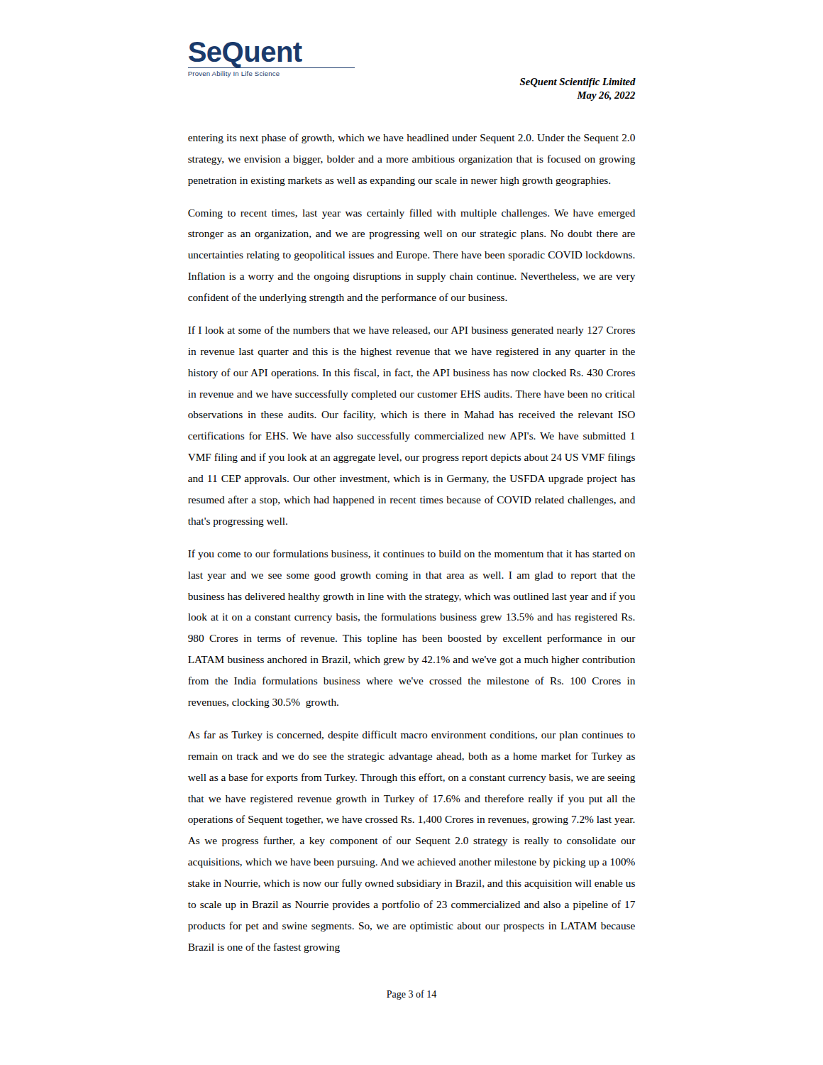SeQuent
Proven Ability In Life Science
SeQuent Scientific Limited
May 26, 2022
entering its next phase of growth, which we have headlined under Sequent 2.0. Under the Sequent 2.0 strategy, we envision a bigger, bolder and a more ambitious organization that is focused on growing penetration in existing markets as well as expanding our scale in newer high growth geographies.
Coming to recent times, last year was certainly filled with multiple challenges. We have emerged stronger as an organization, and we are progressing well on our strategic plans. No doubt there are uncertainties relating to geopolitical issues and Europe. There have been sporadic COVID lockdowns. Inflation is a worry and the ongoing disruptions in supply chain continue. Nevertheless, we are very confident of the underlying strength and the performance of our business.
If I look at some of the numbers that we have released, our API business generated nearly 127 Crores in revenue last quarter and this is the highest revenue that we have registered in any quarter in the history of our API operations. In this fiscal, in fact, the API business has now clocked Rs. 430 Crores in revenue and we have successfully completed our customer EHS audits. There have been no critical observations in these audits. Our facility, which is there in Mahad has received the relevant ISO certifications for EHS. We have also successfully commercialized new API's. We have submitted 1 VMF filing and if you look at an aggregate level, our progress report depicts about 24 US VMF filings and 11 CEP approvals. Our other investment, which is in Germany, the USFDA upgrade project has resumed after a stop, which had happened in recent times because of COVID related challenges, and that's progressing well.
If you come to our formulations business, it continues to build on the momentum that it has started on last year and we see some good growth coming in that area as well. I am glad to report that the business has delivered healthy growth in line with the strategy, which was outlined last year and if you look at it on a constant currency basis, the formulations business grew 13.5% and has registered Rs. 980 Crores in terms of revenue. This topline has been boosted by excellent performance in our LATAM business anchored in Brazil, which grew by 42.1% and we've got a much higher contribution from the India formulations business where we've crossed the milestone of Rs. 100 Crores in revenues, clocking 30.5% growth.
As far as Turkey is concerned, despite difficult macro environment conditions, our plan continues to remain on track and we do see the strategic advantage ahead, both as a home market for Turkey as well as a base for exports from Turkey. Through this effort, on a constant currency basis, we are seeing that we have registered revenue growth in Turkey of 17.6% and therefore really if you put all the operations of Sequent together, we have crossed Rs. 1,400 Crores in revenues, growing 7.2% last year. As we progress further, a key component of our Sequent 2.0 strategy is really to consolidate our acquisitions, which we have been pursuing. And we achieved another milestone by picking up a 100% stake in Nourrie, which is now our fully owned subsidiary in Brazil, and this acquisition will enable us to scale up in Brazil as Nourrie provides a portfolio of 23 commercialized and also a pipeline of 17 products for pet and swine segments. So, we are optimistic about our prospects in LATAM because Brazil is one of the fastest growing
Page 3 of 14